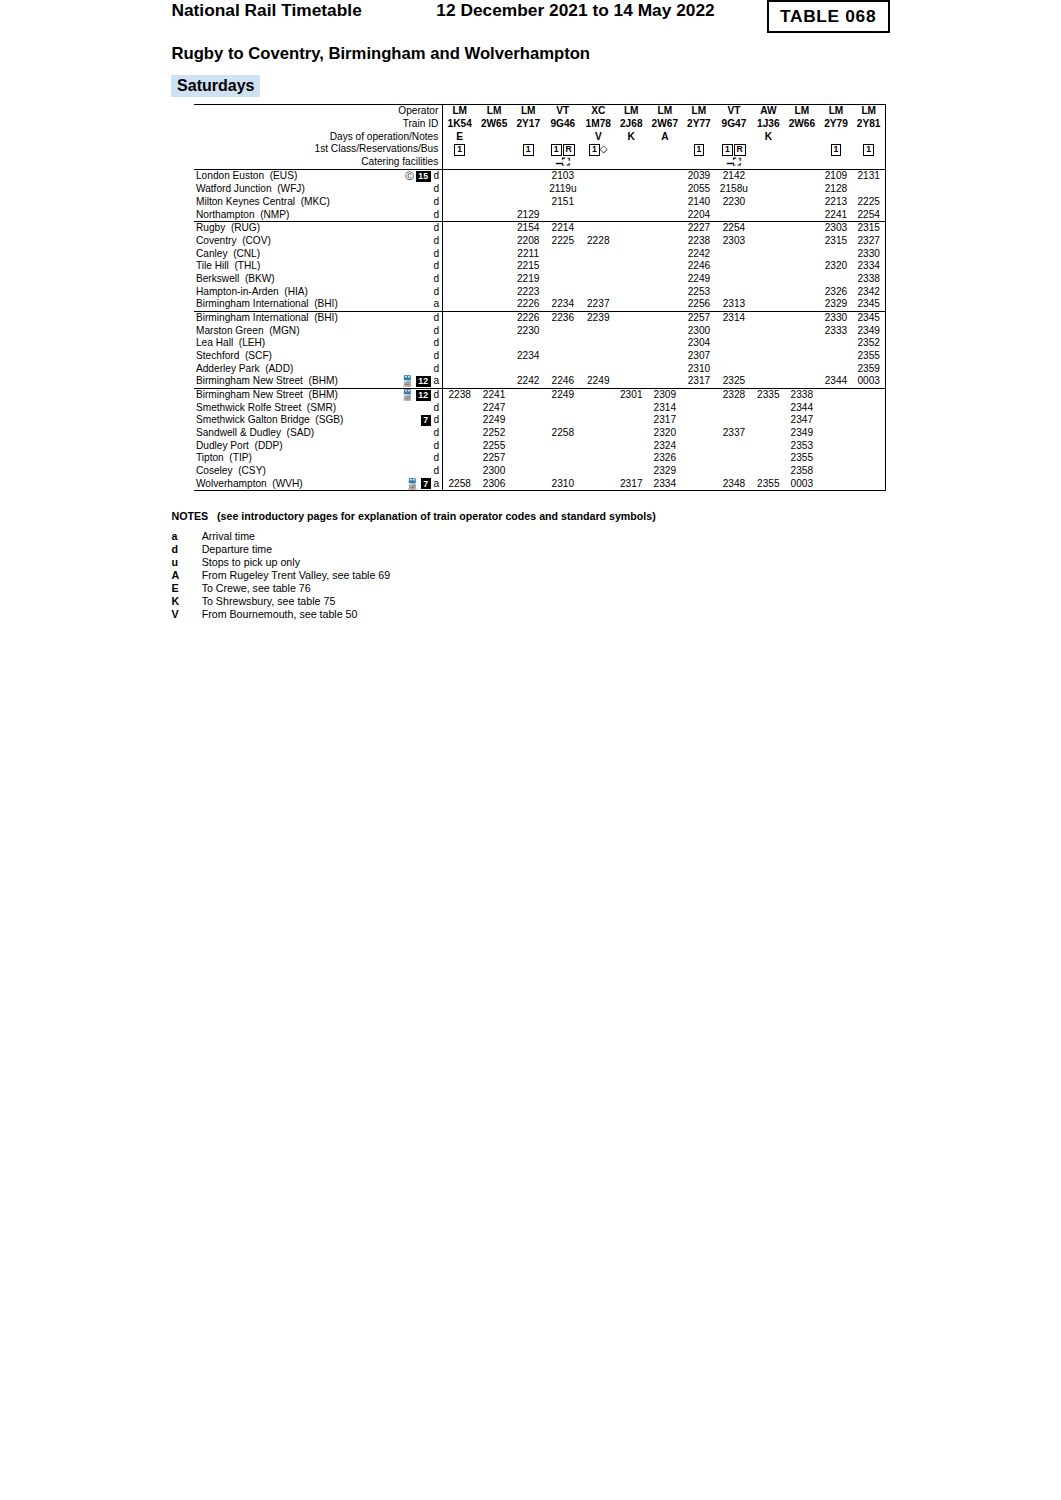National Rail Timetable
12 December 2021 to 14 May 2022
TABLE 068
Rugby to Coventry, Birmingham and Wolverhampton
Saturdays
| Operator | LM | LM | LM | VT | XC | LM | LM | LM | VT | AW | LM | LM | LM |
| Train ID | 1K54 | 2W65 | 2Y17 | 9G46 | 1M78 | 2J68 | 2W67 | 2Y77 | 9G47 | 1J36 | 2W66 | 2Y79 | 2Y81 |
| Days of operation/Notes | E | | | | V | K | A | | | K | | | |
| 1st Class/Reservations/Bus | 1 | | 1 | 1 R | 1 ◇ | | | 1 | 1 R | | | 1 | 1 |
| Catering facilities | | | | ⎯⛶ | | | | | ⎯⛶ | | | | |
| London Euston (EUS) | Ⓒ 15 d | | | | 2103 | | | | 2039 | 2142 | | | 2109 | 2131 |
| Watford Junction (WFJ) | d | | | | 2119u | | | | 2055 | 2158u | | | 2128 | |
| Milton Keynes Central (MKC) | d | | | | 2151 | | | | 2140 | 2230 | | | 2213 | 2225 |
| Northampton (NMP) | d | | | 2129 | | | | | 2204 | | | | 2241 | 2254 |
| Rugby (RUG) | d | | | 2154 | 2214 | | | | 2227 | 2254 | | | 2303 | 2315 |
| Coventry (COV) | d | | | 2208 | 2225 | 2228 | | | 2238 | 2303 | | | 2315 | 2327 |
| Canley (CNL) | d | | | 2211 | | | | | 2242 | | | | | 2330 |
| Tile Hill (THL) | d | | | 2215 | | | | | 2246 | | | | 2320 | 2334 |
| Berkswell (BKW) | d | | | 2219 | | | | | 2249 | | | | | 2338 |
| Hampton-in-Arden (HIA) | d | | | 2223 | | | | | 2253 | | | | 2326 | 2342 |
| Birmingham International (BHI) | a | | | 2226 | 2234 | 2237 | | | 2256 | 2313 | | | 2329 | 2345 |
| Birmingham International (BHI) | d | | | 2226 | 2236 | 2239 | | | 2257 | 2314 | | | 2330 | 2345 |
| Marston Green (MGN) | d | | | 2230 | | | | | 2300 | | | | 2333 | 2349 |
| Lea Hall (LEH) | d | | | | | | | | 2304 | | | | | 2352 |
| Stechford (SCF) | d | | | 2234 | | | | | 2307 | | | | | 2355 |
| Adderley Park (ADD) | d | | | | | | | | 2310 | | | | | 2359 |
| Birmingham New Street (BHM) | 🚆 12 a | | | 2242 | 2246 | 2249 | | | 2317 | 2325 | | | 2344 | 0003 |
| Birmingham New Street (BHM) | 🚆 12 d | 2238 | 2241 | | 2249 | | 2301 | 2309 | | 2328 | 2335 | 2338 | | |
| Smethwick Rolfe Street (SMR) | d | | 2247 | | | | | 2314 | | | | 2344 | | |
| Smethwick Galton Bridge (SGB) | 7 d | | 2249 | | | | | 2317 | | | | 2347 | | |
| Sandwell & Dudley (SAD) | d | | 2252 | | 2258 | | | 2320 | | 2337 | | 2349 | | |
| Dudley Port (DDP) | d | | 2255 | | | | | 2324 | | | | 2353 | | |
| Tipton (TIP) | d | | 2257 | | | | | 2326 | | | | 2355 | | |
| Coseley (CSY) | d | | 2300 | | | | | 2329 | | | | 2358 | | |
| Wolverhampton (WVH) | 🚆 7 a | 2258 | 2306 | | 2310 | | 2317 | 2334 | | 2348 | 2355 | 0003 | | |
NOTES (see introductory pages for explanation of train operator codes and standard symbols)
| a | Arrival time |
| d | Departure time |
| u | Stops to pick up only |
| A | From Rugeley Trent Valley, see table 69 |
| E | To Crewe, see table 76 |
| K | To Shrewsbury, see table 75 |
| V | From Bournemouth, see table 50 |